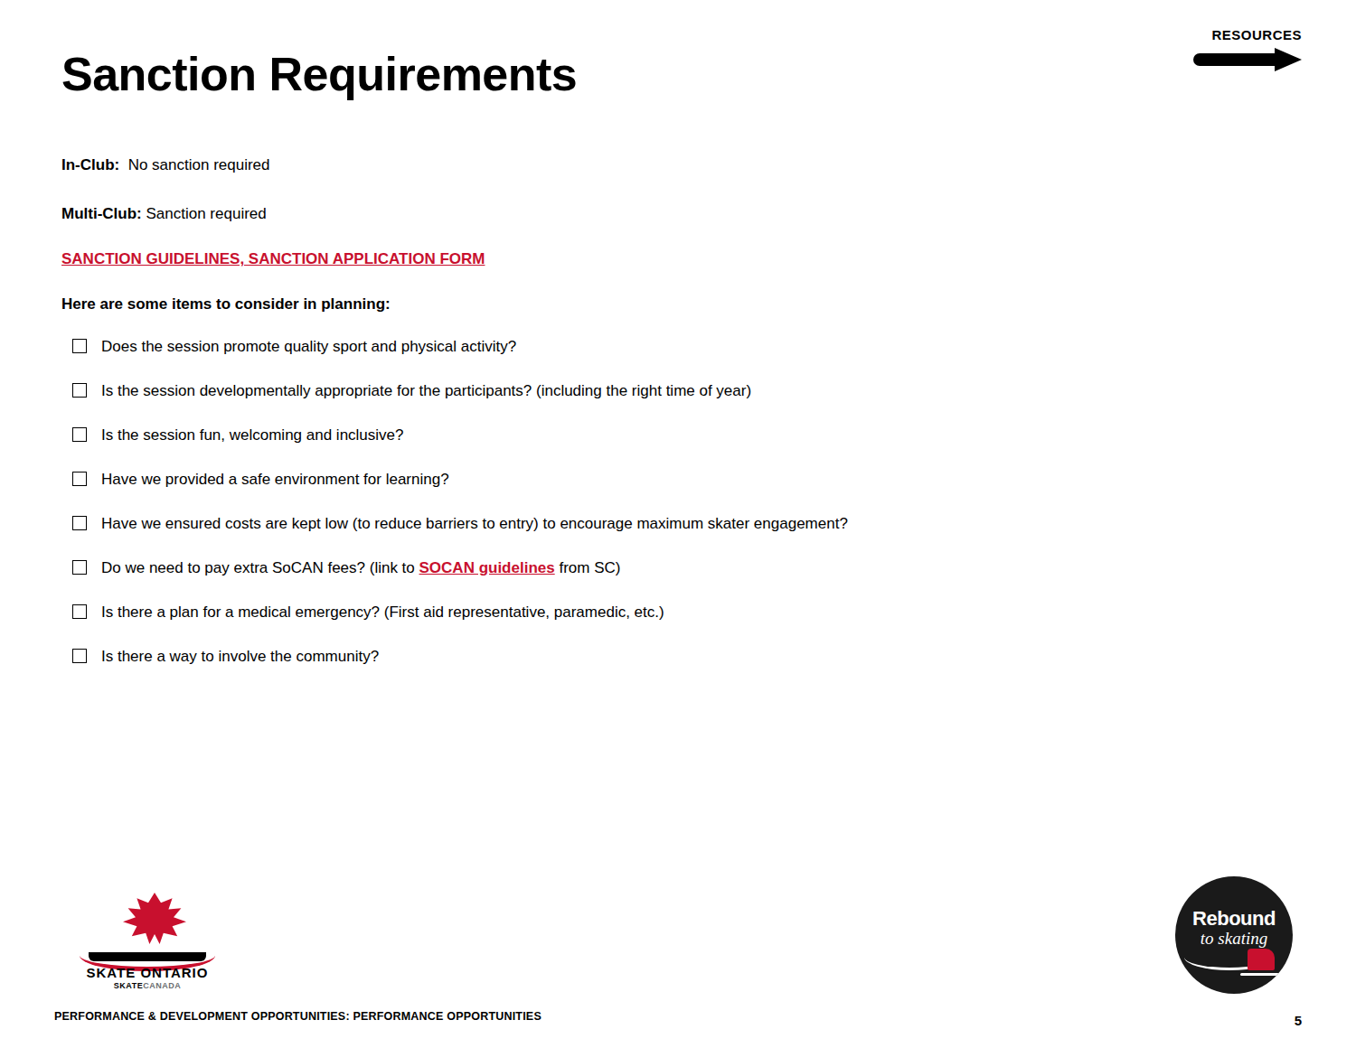RESOURCES
Sanction Requirements
In-Club: No sanction required
Multi-Club: Sanction required
SANCTION GUIDELINES, SANCTION APPLICATION FORM
Here are some items to consider in planning:
Does the session promote quality sport and physical activity?
Is the session developmentally appropriate for the participants? (including the right time of year)
Is the session fun, welcoming and inclusive?
Have we provided a safe environment for learning?
Have we ensured costs are kept low (to reduce barriers to entry) to encourage maximum skater engagement?
Do we need to pay extra SoCAN fees? (link to SOCAN guidelines from SC)
Is there a plan for a medical emergency? (First aid representative, paramedic, etc.)
Is there a way to involve the community?
SKATE ONTARIO
SKATECANADA
Rebound
to skating
PERFORMANCE & DEVELOPMENT OPPORTUNITIES: PERFORMANCE OPPORTUNITIES
5